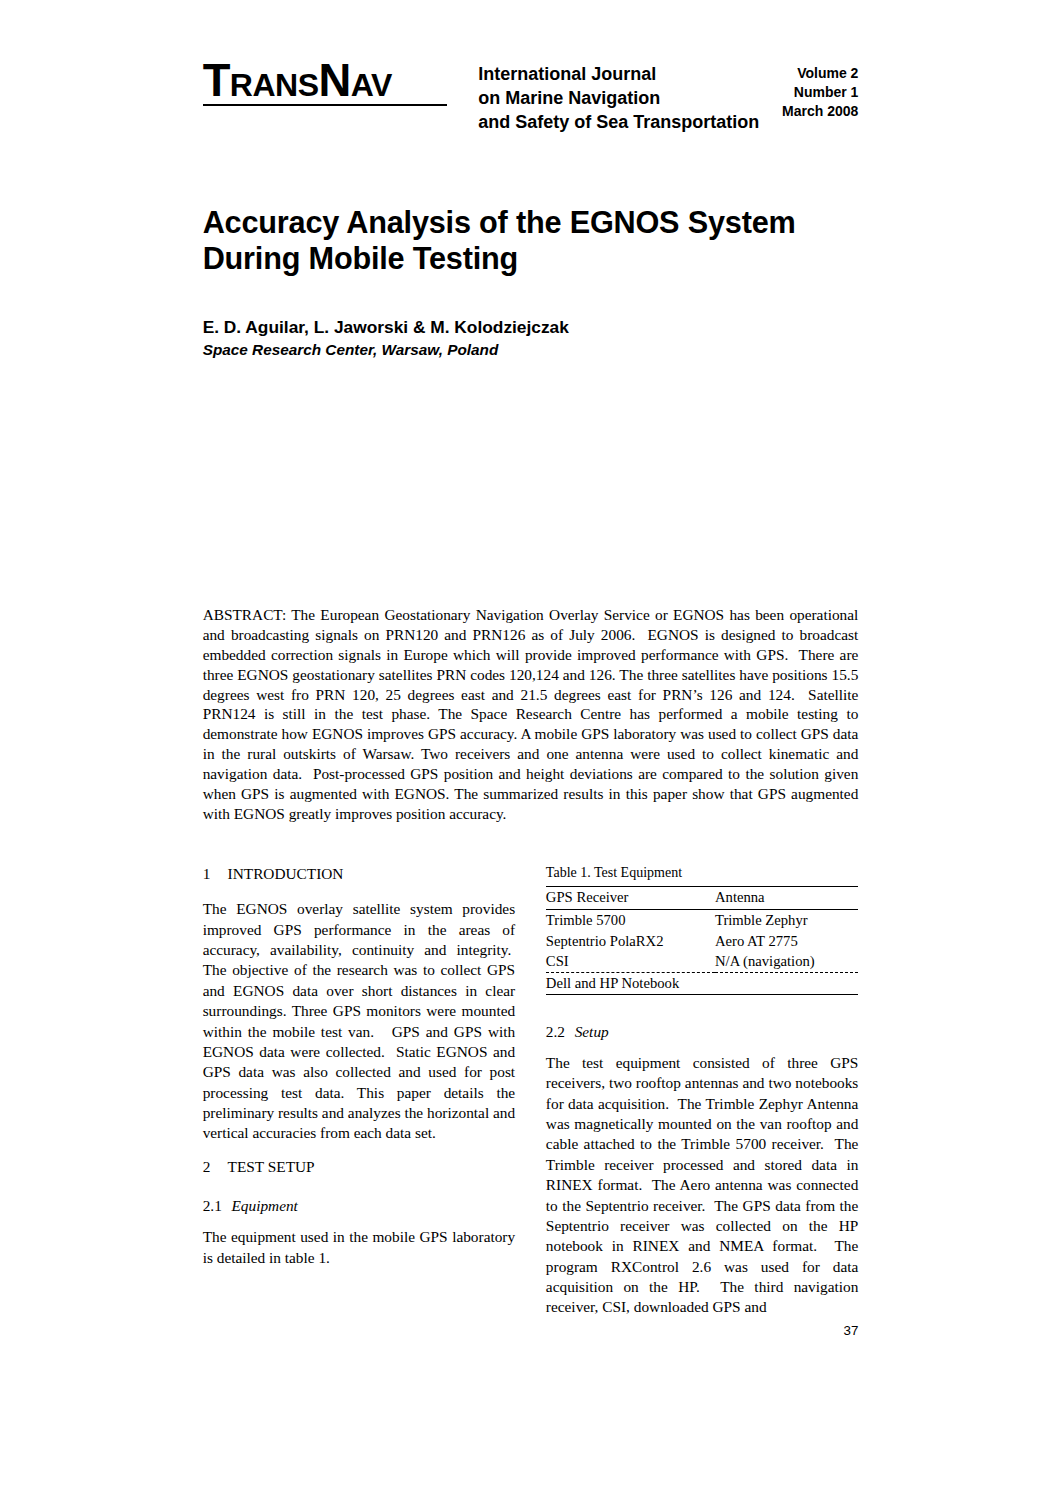TRANSNAV
International Journal
on Marine Navigation
and Safety of Sea Transportation
Volume 2
Number 1
March 2008
Accuracy Analysis of the EGNOS System During Mobile Testing
E. D. Aguilar, L. Jaworski & M. Kolodziejczak
Space Research Center, Warsaw, Poland
ABSTRACT: The European Geostationary Navigation Overlay Service or EGNOS has been operational and broadcasting signals on PRN120 and PRN126 as of July 2006. EGNOS is designed to broadcast embedded correction signals in Europe which will provide improved performance with GPS. There are three EGNOS geostationary satellites PRN codes 120,124 and 126. The three satellites have positions 15.5 degrees west fro PRN 120, 25 degrees east and 21.5 degrees east for PRN’s 126 and 124. Satellite PRN124 is still in the test phase. The Space Research Centre has performed a mobile testing to demonstrate how EGNOS improves GPS accuracy. A mobile GPS laboratory was used to collect GPS data in the rural outskirts of Warsaw. Two receivers and one antenna were used to collect kinematic and navigation data. Post-processed GPS position and height deviations are compared to the solution given when GPS is augmented with EGNOS. The summarized results in this paper show that GPS augmented with EGNOS greatly improves position accuracy.
1 INTRODUCTION
The EGNOS overlay satellite system provides improved GPS performance in the areas of accuracy, availability, continuity and integrity. The objective of the research was to collect GPS and EGNOS data over short distances in clear surroundings. Three GPS monitors were mounted within the mobile test van. GPS and GPS with EGNOS data were collected. Static EGNOS and GPS data was also collected and used for post processing test data. This paper details the preliminary results and analyzes the horizontal and vertical accuracies from each data set.
2 TEST SETUP
2.1 Equipment
The equipment used in the mobile GPS laboratory is detailed in table 1.
Table 1. Test Equipment
| GPS Receiver | Antenna |
| --- | --- |
| Trimble 5700 | Trimble Zephyr |
| Septentrio PolaRX2 | Aero AT 2775 |
| CSI | N/A (navigation) |
| Dell and HP Notebook |
2.2 Setup
The test equipment consisted of three GPS receivers, two rooftop antennas and two notebooks for data acquisition. The Trimble Zephyr Antenna was magnetically mounted on the van rooftop and cable attached to the Trimble 5700 receiver. The Trimble receiver processed and stored data in RINEX format. The Aero antenna was connected to the Septentrio receiver. The GPS data from the Septentrio receiver was collected on the HP notebook in RINEX and NMEA format. The program RXControl 2.6 was used for data acquisition on the HP. The third navigation receiver, CSI, downloaded GPS and
37